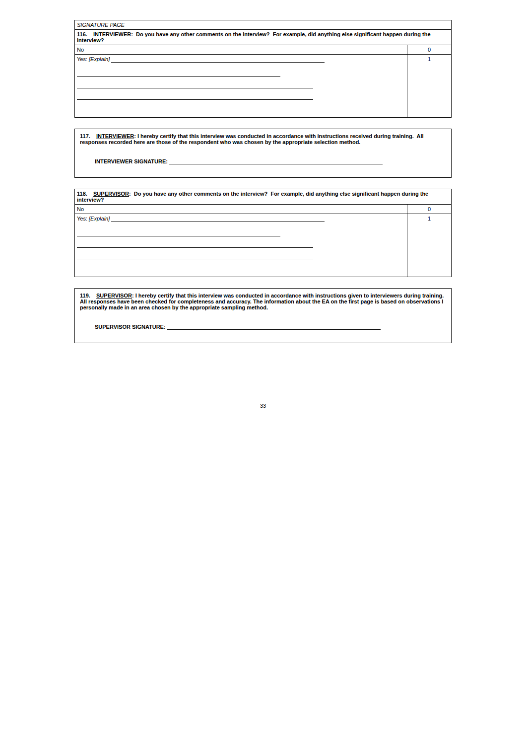| SIGNATURE PAGE |
| 116. INTERVIEWER : Do you have any other comments on the interview? For example, did anything else significant happen during the interview? |
| No | 0 |
| Yes: [Explain] | 1 |
117. INTERVIEWER: I hereby certify that this interview was conducted in accordance with instructions received during training. All responses recorded here are those of the respondent who was chosen by the appropriate selection method.
INTERVIEWER SIGNATURE:
| 118. SUPERVISOR : Do you have any other comments on the interview? For example, did anything else significant happen during the interview? |
| No | 0 |
| Yes: [Explain] | 1 |
119. SUPERVISOR: I hereby certify that this interview was conducted in accordance with instructions given to interviewers during training. All responses have been checked for completeness and accuracy. The information about the EA on the first page is based on observations I personally made in an area chosen by the appropriate sampling method.
SUPERVISOR SIGNATURE:
33